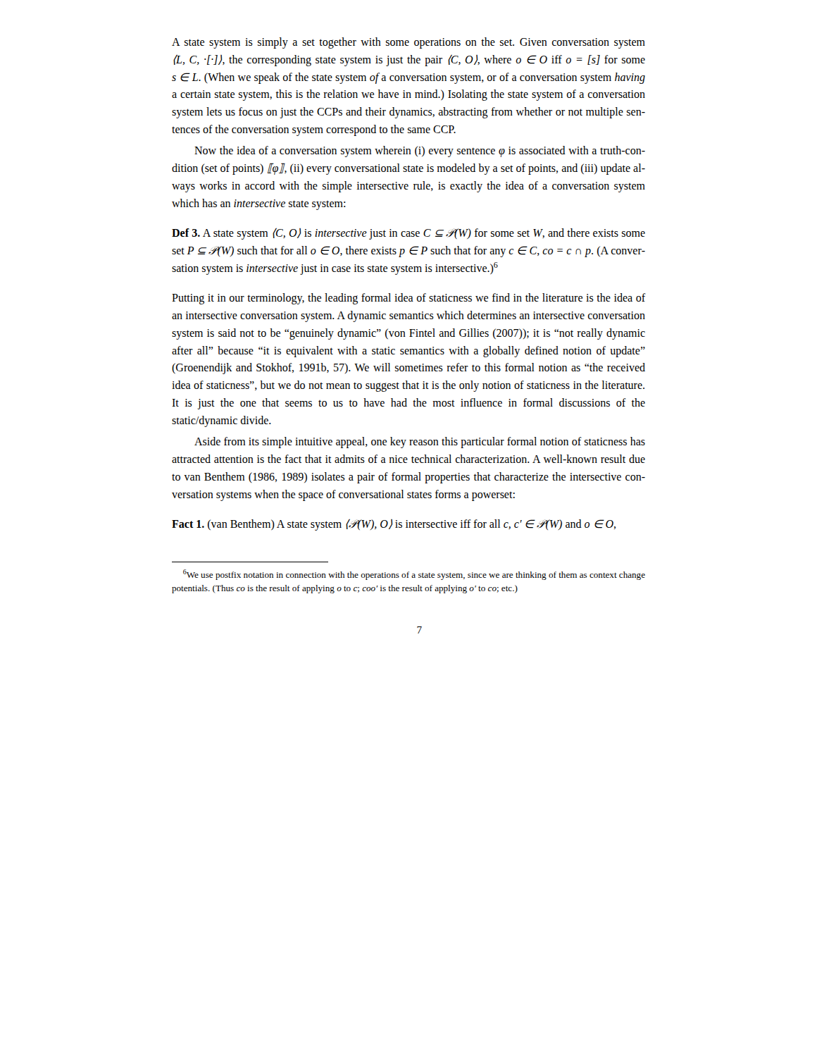A state system is simply a set together with some operations on the set. Given conversation system ⟨L, C, ·[·]⟩, the corresponding state system is just the pair ⟨C, O⟩, where o ∈ O iff o = [s] for some s ∈ L. (When we speak of the state system of a conversation system, or of a conversation system having a certain state system, this is the relation we have in mind.) Isolating the state system of a conversation system lets us focus on just the CCPs and their dynamics, abstracting from whether or not multiple sentences of the conversation system correspond to the same CCP.
Now the idea of a conversation system wherein (i) every sentence φ is associated with a truth-condition (set of points) ⟦φ⟧, (ii) every conversational state is modeled by a set of points, and (iii) update always works in accord with the simple intersective rule, is exactly the idea of a conversation system which has an intersective state system:
Def 3. A state system ⟨C, O⟩ is intersective just in case C ⊆ 𝒫(W) for some set W, and there exists some set P ⊆ 𝒫(W) such that for all o ∈ O, there exists p ∈ P such that for any c ∈ C, co = c ∩ p. (A conversation system is intersective just in case its state system is intersective.)6
Putting it in our terminology, the leading formal idea of staticness we find in the literature is the idea of an intersective conversation system. A dynamic semantics which determines an intersective conversation system is said not to be “genuinely dynamic” (von Fintel and Gillies (2007)); it is “not really dynamic after all” because “it is equivalent with a static semantics with a globally defined notion of update” (Groenendijk and Stokhof, 1991b, 57). We will sometimes refer to this formal notion as “the received idea of staticness”, but we do not mean to suggest that it is the only notion of staticness in the literature. It is just the one that seems to us to have had the most influence in formal discussions of the static/dynamic divide.
Aside from its simple intuitive appeal, one key reason this particular formal notion of staticness has attracted attention is the fact that it admits of a nice technical characterization. A well-known result due to van Benthem (1986, 1989) isolates a pair of formal properties that characterize the intersective conversation systems when the space of conversational states forms a powerset:
Fact 1. (van Benthem) A state system ⟨𝒫(W), O⟩ is intersective iff for all c, c′ ∈ 𝒫(W) and o ∈ O,
6We use postfix notation in connection with the operations of a state system, since we are thinking of them as context change potentials. (Thus co is the result of applying o to c; coo′ is the result of applying o′ to co; etc.)
7